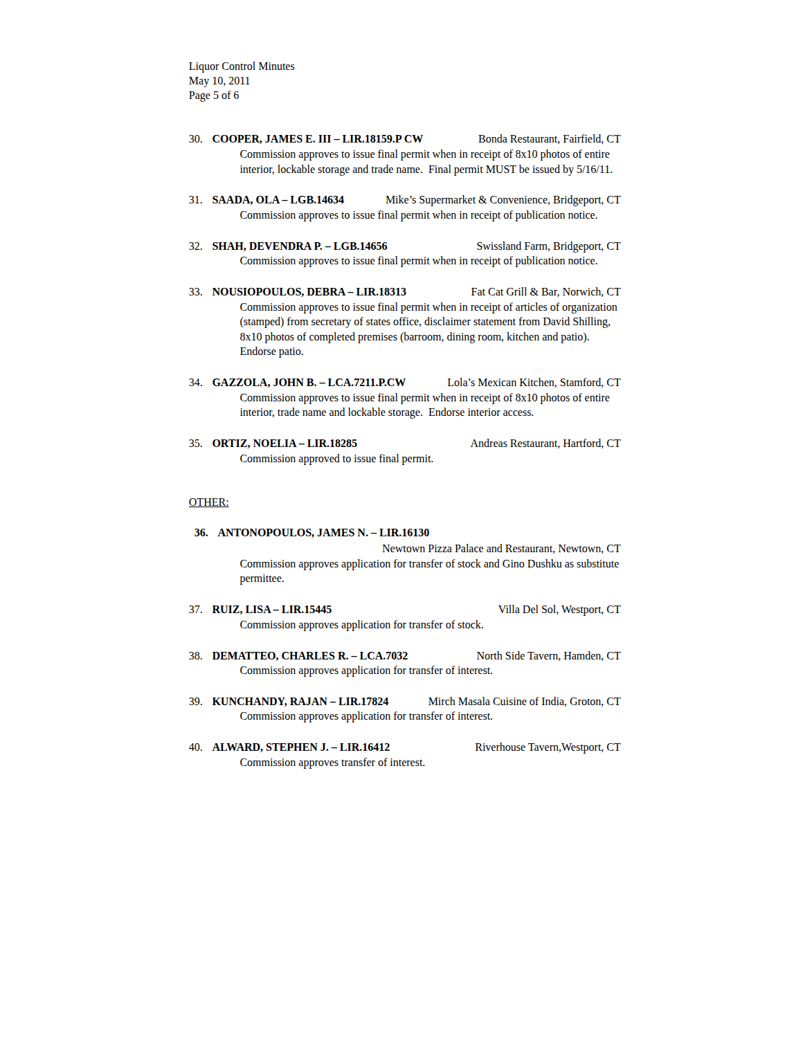Liquor Control Minutes
May 10, 2011
Page 5 of 6
30. COOPER, JAMES E. III – LIR.18159.P CW Bonda Restaurant, Fairfield, CT Commission approves to issue final permit when in receipt of 8x10 photos of entire interior, lockable storage and trade name. Final permit MUST be issued by 5/16/11.
31. SAADA, OLA – LGB.14634 Mike’s Supermarket & Convenience, Bridgeport, CT Commission approves to issue final permit when in receipt of publication notice.
32. SHAH, DEVENDRA P. – LGB.14656 Swissland Farm, Bridgeport, CT Commission approves to issue final permit when in receipt of publication notice.
33. NOUSIOPOULOS, DEBRA – LIR.18313 Fat Cat Grill & Bar, Norwich, CT Commission approves to issue final permit when in receipt of articles of organization (stamped) from secretary of states office, disclaimer statement from David Shilling, 8x10 photos of completed premises (barroom, dining room, kitchen and patio). Endorse patio.
34. GAZZOLA, JOHN B. – LCA.7211.P.CW Lola’s Mexican Kitchen, Stamford, CT Commission approves to issue final permit when in receipt of 8x10 photos of entire interior, trade name and lockable storage. Endorse interior access.
35. ORTIZ, NOELIA – LIR.18285 Andreas Restaurant, Hartford, CT Commission approved to issue final permit.
OTHER:
36. ANTONOPOULOS, JAMES N. – LIR.16130 Newtown Pizza Palace and Restaurant, Newtown, CT Commission approves application for transfer of stock and Gino Dushku as substitute permittee.
37. RUIZ, LISA – LIR.15445 Villa Del Sol, Westport, CT Commission approves application for transfer of stock.
38. DEMATTEO, CHARLES R. – LCA.7032 North Side Tavern, Hamden, CT Commission approves application for transfer of interest.
39. KUNCHANDY, RAJAN – LIR.17824 Mirch Masala Cuisine of India, Groton, CT Commission approves application for transfer of interest.
40. ALWARD, STEPHEN J. – LIR.16412 Riverhouse Tavern,Westport, CT Commission approves transfer of interest.